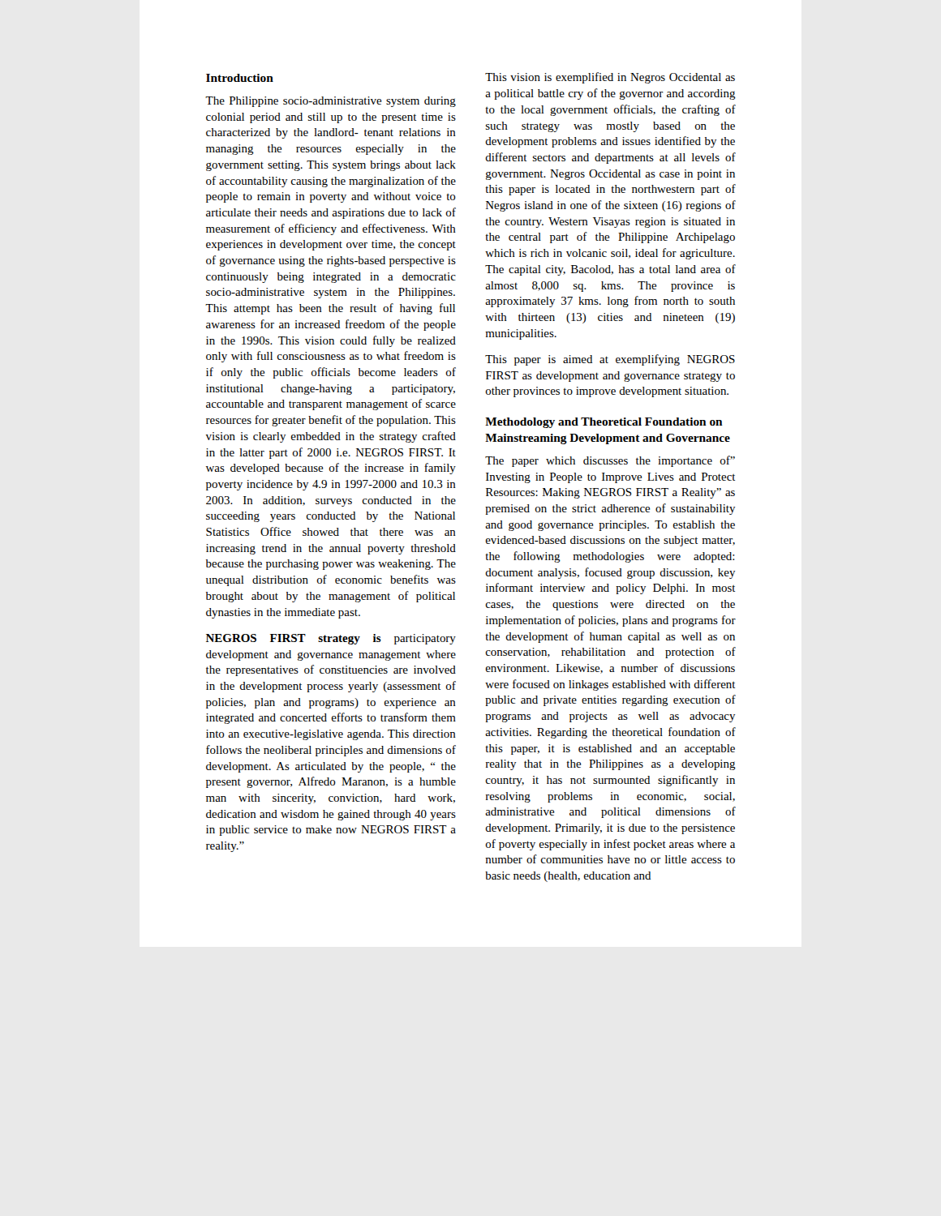Introduction
The Philippine socio-administrative system during colonial period and still up to the present time is characterized by the landlord- tenant relations in managing the resources especially in the government setting. This system brings about lack of accountability causing the marginalization of the people to remain in poverty and without voice to articulate their needs and aspirations due to lack of measurement of efficiency and effectiveness. With experiences in development over time, the concept of governance using the rights-based perspective is continuously being integrated in a democratic socio-administrative system in the Philippines. This attempt has been the result of having full awareness for an increased freedom of the people in the 1990s. This vision could fully be realized only with full consciousness as to what freedom is if only the public officials become leaders of institutional change-having a participatory, accountable and transparent management of scarce resources for greater benefit of the population. This vision is clearly embedded in the strategy crafted in the latter part of 2000 i.e. NEGROS FIRST. It was developed because of the increase in family poverty incidence by 4.9 in 1997-2000 and 10.3 in 2003. In addition, surveys conducted in the succeeding years conducted by the National Statistics Office showed that there was an increasing trend in the annual poverty threshold because the purchasing power was weakening. The unequal distribution of economic benefits was brought about by the management of political dynasties in the immediate past.
NEGROS FIRST strategy is participatory development and governance management where the representatives of constituencies are involved in the development process yearly (assessment of policies, plan and programs) to experience an integrated and concerted efforts to transform them into an executive-legislative agenda. This direction follows the neoliberal principles and dimensions of development. As articulated by the people, “ the present governor, Alfredo Maranon, is a humble man with sincerity, conviction, hard work, dedication and wisdom he gained through 40 years in public service to make now NEGROS FIRST a reality.”
This vision is exemplified in Negros Occidental as a political battle cry of the governor and according to the local government officials, the crafting of such strategy was mostly based on the development problems and issues identified by the different sectors and departments at all levels of government. Negros Occidental as case in point in this paper is located in the northwestern part of Negros island in one of the sixteen (16) regions of the country. Western Visayas region is situated in the central part of the Philippine Archipelago which is rich in volcanic soil, ideal for agriculture. The capital city, Bacolod, has a total land area of almost 8,000 sq. kms. The province is approximately 37 kms. long from north to south with thirteen (13) cities and nineteen (19) municipalities.
This paper is aimed at exemplifying NEGROS FIRST as development and governance strategy to other provinces to improve development situation.
Methodology and Theoretical Foundation on Mainstreaming Development and Governance
The paper which discusses the importance of” Investing in People to Improve Lives and Protect Resources: Making NEGROS FIRST a Reality” as premised on the strict adherence of sustainability and good governance principles. To establish the evidenced-based discussions on the subject matter, the following methodologies were adopted: document analysis, focused group discussion, key informant interview and policy Delphi. In most cases, the questions were directed on the implementation of policies, plans and programs for the development of human capital as well as on conservation, rehabilitation and protection of environment. Likewise, a number of discussions were focused on linkages established with different public and private entities regarding execution of programs and projects as well as advocacy activities. Regarding the theoretical foundation of this paper, it is established and an acceptable reality that in the Philippines as a developing country, it has not surmounted significantly in resolving problems in economic, social, administrative and political dimensions of development. Primarily, it is due to the persistence of poverty especially in infest pocket areas where a number of communities have no or little access to basic needs (health, education and